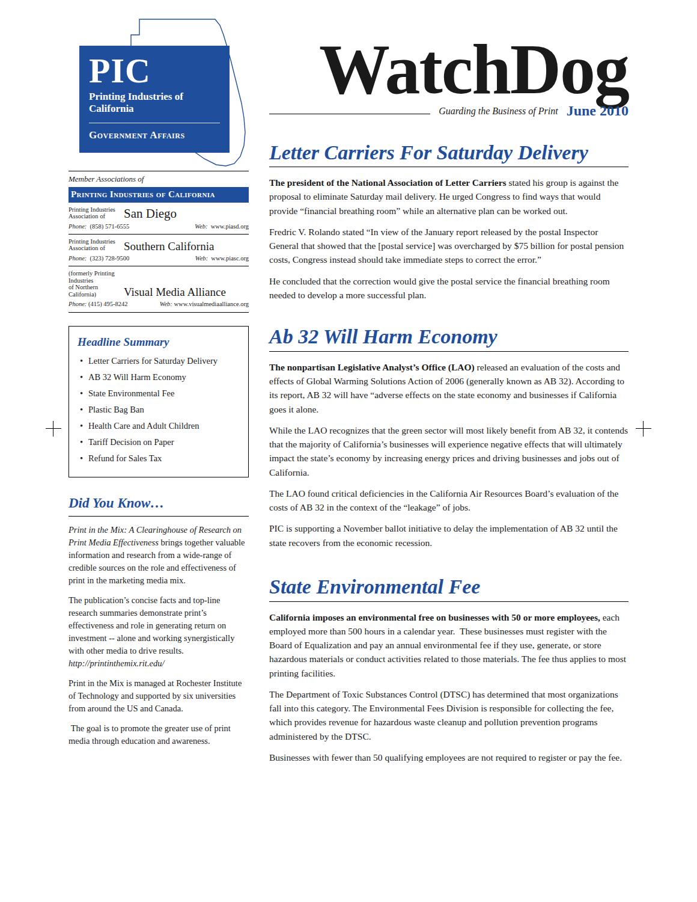PIC
Printing Industries of
California
Government Affairs
Member Associations of
Printing Industries of California
Printing Industries
Association of
San Diego
Phone: (858) 571-6555 Web: www.piasd.org
Printing Industries
Association of
Southern California
Phone: (323) 728-9500 Web: www.piasc.org
(formerly Printing Industries
of Northern California)
Visual Media Alliance
Phone: (415) 495-8242 Web: www.visualmediaalliance.org
Headline Summary
Letter Carriers for Saturday Delivery
AB 32 Will Harm Economy
State Environmental Fee
Plastic Bag Ban
Health Care and Adult Children
Tariff Decision on Paper
Refund for Sales Tax
Did You Know…
Print in the Mix: A Clearinghouse of Research on Print Media Effectiveness brings together valuable information and research from a wide-range of credible sources on the role and effectiveness of print in the marketing media mix.
The publication’s concise facts and top-line research summaries demonstrate print’s effectiveness and role in generating return on investment -- alone and working synergistically with other media to drive results. http://printinthemix.rit.edu/
Print in the Mix is managed at Rochester Institute of Technology and supported by six universities from around the US and Canada.
The goal is to promote the greater use of print media through education and awareness.
WatchDog
Guarding the Business of Print June 2010
Letter Carriers For Saturday Delivery
The president of the National Association of Letter Carriers stated his group is against the proposal to eliminate Saturday mail delivery. He urged Congress to find ways that would provide “financial breathing room” while an alternative plan can be worked out.
Fredric V. Rolando stated “In view of the January report released by the postal Inspector General that showed that the [postal service] was overcharged by $75 billion for postal pension costs, Congress instead should take immediate steps to correct the error.”
He concluded that the correction would give the postal service the financial breathing room needed to develop a more successful plan.
Ab 32 Will Harm Economy
The nonpartisan Legislative Analyst’s Office (LAO) released an evaluation of the costs and effects of Global Warming Solutions Action of 2006 (generally known as AB 32). According to its report, AB 32 will have “adverse effects on the state economy and businesses if California goes it alone.
While the LAO recognizes that the green sector will most likely benefit from AB 32, it contends that the majority of California’s businesses will experience negative effects that will ultimately impact the state’s economy by increasing energy prices and driving businesses and jobs out of California.
The LAO found critical deficiencies in the California Air Resources Board’s evaluation of the costs of AB 32 in the context of the “leakage” of jobs.
PIC is supporting a November ballot initiative to delay the implementation of AB 32 until the state recovers from the economic recession.
State Environmental Fee
California imposes an environmental free on businesses with 50 or more employees, each employed more than 500 hours in a calendar year. These businesses must register with the Board of Equalization and pay an annual environmental fee if they use, generate, or store hazardous materials or conduct activities related to those materials. The fee thus applies to most printing facilities.
The Department of Toxic Substances Control (DTSC) has determined that most organizations fall into this category. The Environmental Fees Division is responsible for collecting the fee, which provides revenue for hazardous waste cleanup and pollution prevention programs administered by the DTSC.
Businesses with fewer than 50 qualifying employees are not required to register or pay the fee.